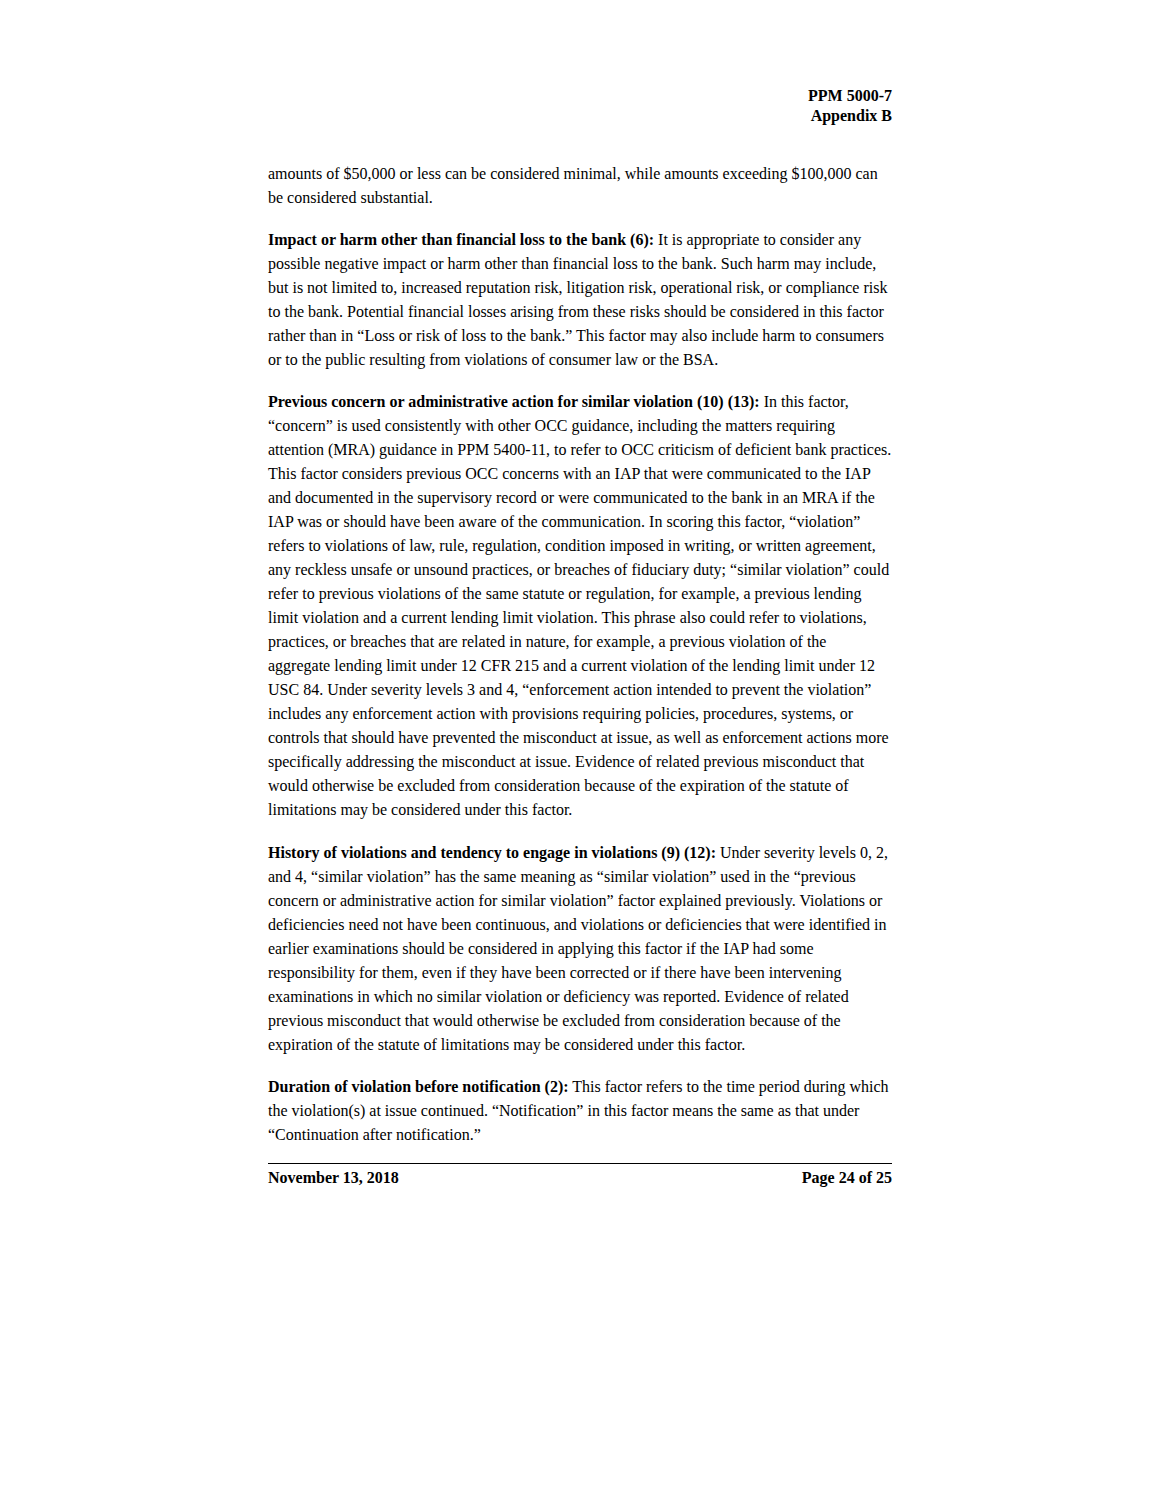PPM 5000-7
Appendix B
amounts of $50,000 or less can be considered minimal, while amounts exceeding $100,000 can be considered substantial.
Impact or harm other than financial loss to the bank (6): It is appropriate to consider any possible negative impact or harm other than financial loss to the bank. Such harm may include, but is not limited to, increased reputation risk, litigation risk, operational risk, or compliance risk to the bank. Potential financial losses arising from these risks should be considered in this factor rather than in “Loss or risk of loss to the bank.” This factor may also include harm to consumers or to the public resulting from violations of consumer law or the BSA.
Previous concern or administrative action for similar violation (10) (13): In this factor, “concern” is used consistently with other OCC guidance, including the matters requiring attention (MRA) guidance in PPM 5400-11, to refer to OCC criticism of deficient bank practices. This factor considers previous OCC concerns with an IAP that were communicated to the IAP and documented in the supervisory record or were communicated to the bank in an MRA if the IAP was or should have been aware of the communication. In scoring this factor, “violation” refers to violations of law, rule, regulation, condition imposed in writing, or written agreement, any reckless unsafe or unsound practices, or breaches of fiduciary duty; “similar violation” could refer to previous violations of the same statute or regulation, for example, a previous lending limit violation and a current lending limit violation. This phrase also could refer to violations, practices, or breaches that are related in nature, for example, a previous violation of the aggregate lending limit under 12 CFR 215 and a current violation of the lending limit under 12 USC 84. Under severity levels 3 and 4, “enforcement action intended to prevent the violation” includes any enforcement action with provisions requiring policies, procedures, systems, or controls that should have prevented the misconduct at issue, as well as enforcement actions more specifically addressing the misconduct at issue. Evidence of related previous misconduct that would otherwise be excluded from consideration because of the expiration of the statute of limitations may be considered under this factor.
History of violations and tendency to engage in violations (9) (12): Under severity levels 0, 2, and 4, “similar violation” has the same meaning as “similar violation” used in the “previous concern or administrative action for similar violation” factor explained previously. Violations or deficiencies need not have been continuous, and violations or deficiencies that were identified in earlier examinations should be considered in applying this factor if the IAP had some responsibility for them, even if they have been corrected or if there have been intervening examinations in which no similar violation or deficiency was reported. Evidence of related previous misconduct that would otherwise be excluded from consideration because of the expiration of the statute of limitations may be considered under this factor.
Duration of violation before notification (2): This factor refers to the time period during which the violation(s) at issue continued. “Notification” in this factor means the same as that under “Continuation after notification.”
November 13, 2018 Page 24 of 25